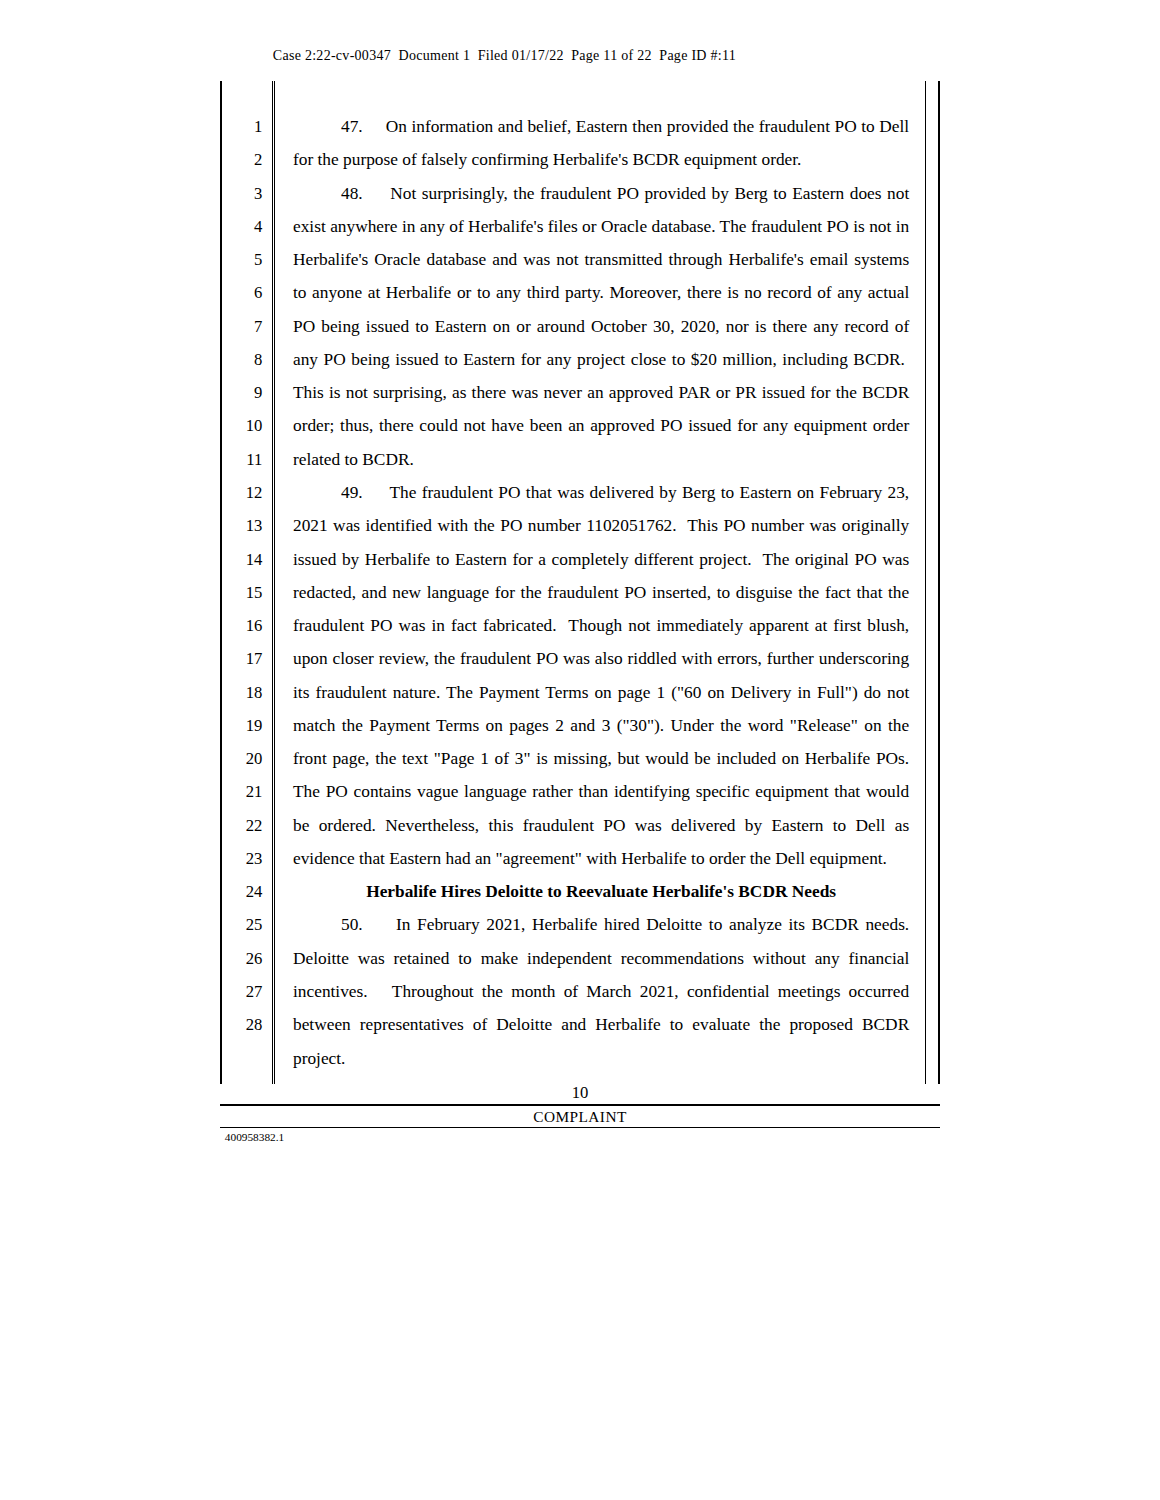Case 2:22-cv-00347 Document 1 Filed 01/17/22 Page 11 of 22 Page ID #:11
1
2
3
4
5
6
7
8
9
10
11
12
13
14
15
16
17
18
19
20
21
22
23
24
25
26
27
28
47. On information and belief, Eastern then provided the fraudulent PO to Dell for the purpose of falsely confirming Herbalife's BCDR equipment order.
48. Not surprisingly, the fraudulent PO provided by Berg to Eastern does not exist anywhere in any of Herbalife's files or Oracle database. The fraudulent PO is not in Herbalife's Oracle database and was not transmitted through Herbalife's email systems to anyone at Herbalife or to any third party. Moreover, there is no record of any actual PO being issued to Eastern on or around October 30, 2020, nor is there any record of any PO being issued to Eastern for any project close to $20 million, including BCDR. This is not surprising, as there was never an approved PAR or PR issued for the BCDR order; thus, there could not have been an approved PO issued for any equipment order related to BCDR.
49. The fraudulent PO that was delivered by Berg to Eastern on February 23, 2021 was identified with the PO number 1102051762. This PO number was originally issued by Herbalife to Eastern for a completely different project. The original PO was redacted, and new language for the fraudulent PO inserted, to disguise the fact that the fraudulent PO was in fact fabricated. Though not immediately apparent at first blush, upon closer review, the fraudulent PO was also riddled with errors, further underscoring its fraudulent nature. The Payment Terms on page 1 ("60 on Delivery in Full") do not match the Payment Terms on pages 2 and 3 ("30"). Under the word "Release" on the front page, the text "Page 1 of 3" is missing, but would be included on Herbalife POs. The PO contains vague language rather than identifying specific equipment that would be ordered. Nevertheless, this fraudulent PO was delivered by Eastern to Dell as evidence that Eastern had an "agreement" with Herbalife to order the Dell equipment.
Herbalife Hires Deloitte to Reevaluate Herbalife's BCDR Needs
50. In February 2021, Herbalife hired Deloitte to analyze its BCDR needs. Deloitte was retained to make independent recommendations without any financial incentives. Throughout the month of March 2021, confidential meetings occurred between representatives of Deloitte and Herbalife to evaluate the proposed BCDR project.
10
COMPLAINT
400958382.1